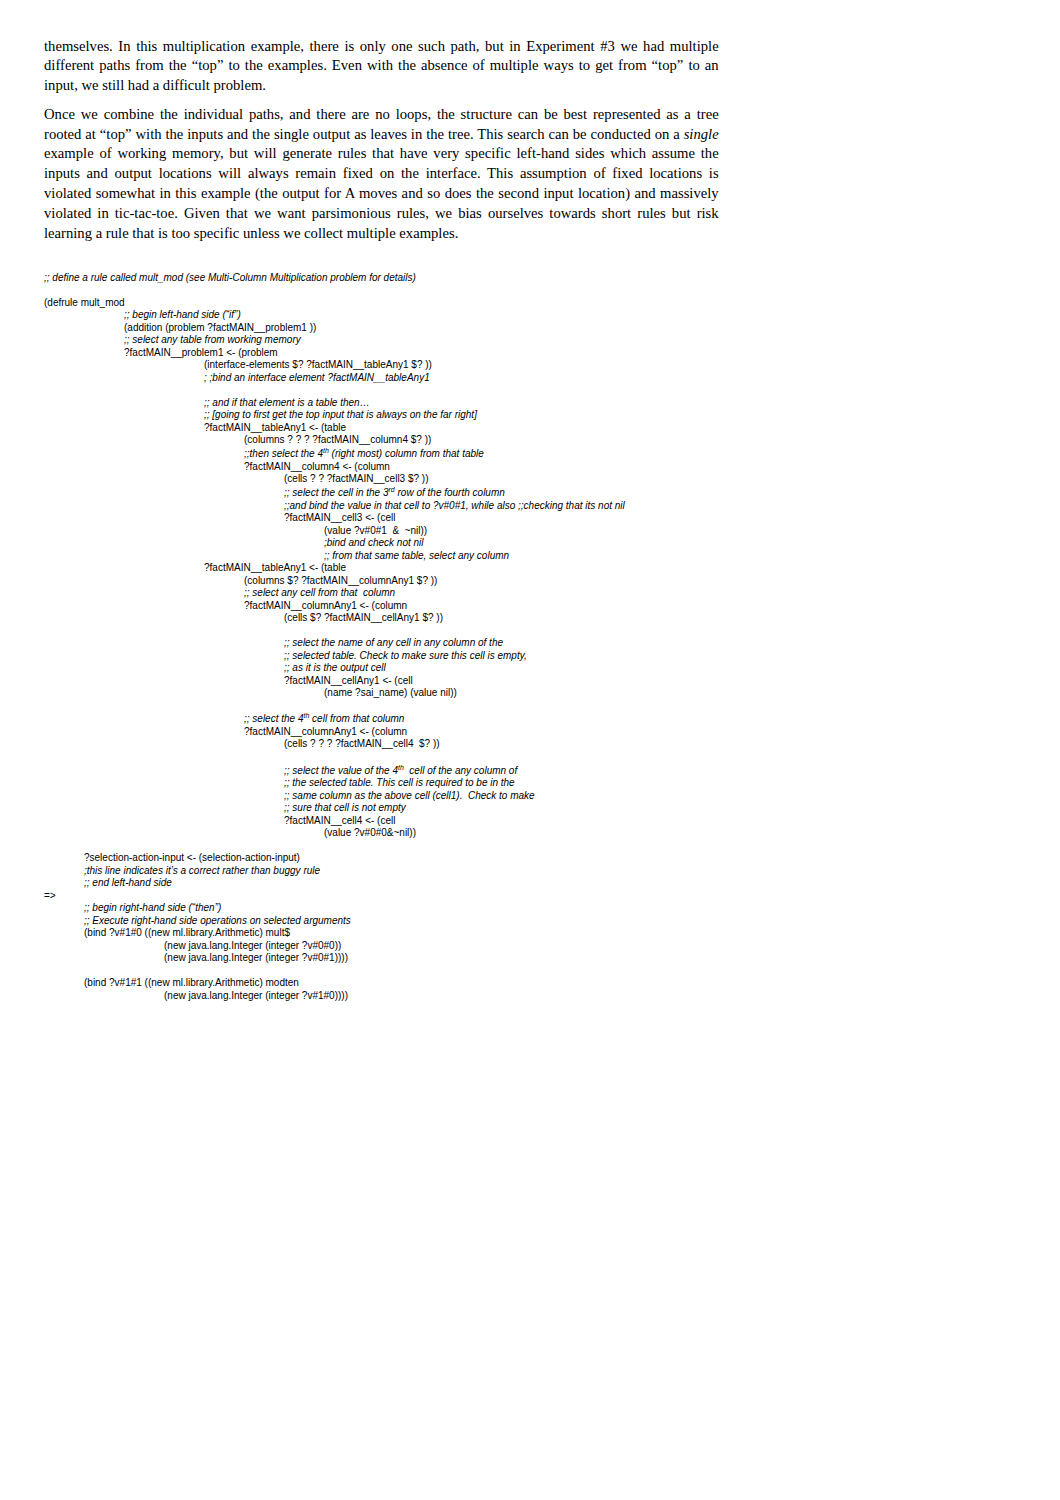themselves. In this multiplication example, there is only one such path, but in Experiment #3 we had multiple different paths from the “top” to the examples. Even with the absence of multiple ways to get from “top” to an input, we still had a difficult problem.
Once we combine the individual paths, and there are no loops, the structure can be best represented as a tree rooted at “top” with the inputs and the single output as leaves in the tree. This search can be conducted on a single example of working memory, but will generate rules that have very specific left-hand sides which assume the inputs and output locations will always remain fixed on the interface. This assumption of fixed locations is violated somewhat in this example (the output for A moves and so does the second input location) and massively violated in tic-tac-toe. Given that we want parsimonious rules, we bias ourselves towards short rules but risk learning a rule that is too specific unless we collect multiple examples.
;; define a rule called mult_mod (see Multi-Column Multiplication problem for details) (defrule mult_mod ;; begin left-hand side (“if”) (addition (problem ?factMAIN__problem1 )) ;; select any table from working memory ?factMAIN__problem1 <- (problem (interface-elements $? ?factMAIN__tableAny1 $? )) ; ;bind an interface element ?factMAIN__tableAny1 ;; and if that element is a table then… ;; [going to first get the top input that is always on the far right] ?factMAIN__tableAny1 <- (table (columns ? ? ? ?factMAIN__column4 $? )) ;;then select the 4th (right most) column from that table ?factMAIN__column4 <- (column (cells ? ? ?factMAIN__cell3 $? )) ;; select the cell in the 3rd row of the fourth column ;;and bind the value in that cell to ?v#0#1, while also ;;checking that its not nil ?factMAIN__cell3 <- (cell (value ?v#0#1 & ~nil)) ;bind and check not nil ;; from that same table, select any column ?factMAIN__tableAny1 <- (table (columns $? ?factMAIN__columnAny1 $? )) ;; select any cell from that column ?factMAIN__columnAny1 <- (column (cells $? ?factMAIN__cellAny1 $? )) ;; select the name of any cell in any column of the ;; selected table. Check to make sure this cell is empty, ;; as it is the output cell ?factMAIN__cellAny1 <- (cell (name ?sai_name) (value nil)) ;; select the 4th cell from that column ?factMAIN__columnAny1 <- (column (cells ? ? ? ?factMAIN__cell4 $? )) ;; select the value of the 4th cell of the any column of ;; the selected table. This cell is required to be in the ;; same column as the above cell (cell1). Check to make ;; sure that cell is not empty ?factMAIN__cell4 <- (cell (value ?v#0#0&~nil)) ?selection-action-input <- (selection-action-input) ;this line indicates it’s a correct rather than buggy rule ;; end left-hand side => ;; begin right-hand side (“then”) ;; Execute right-hand side operations on selected arguments (bind ?v#1#0 ((new ml.library.Arithmetic) mult$ (new java.lang.Integer (integer ?v#0#0)) (new java.lang.Integer (integer ?v#0#1)))) (bind ?v#1#1 ((new ml.library.Arithmetic) modten (new java.lang.Integer (integer ?v#1#0))))